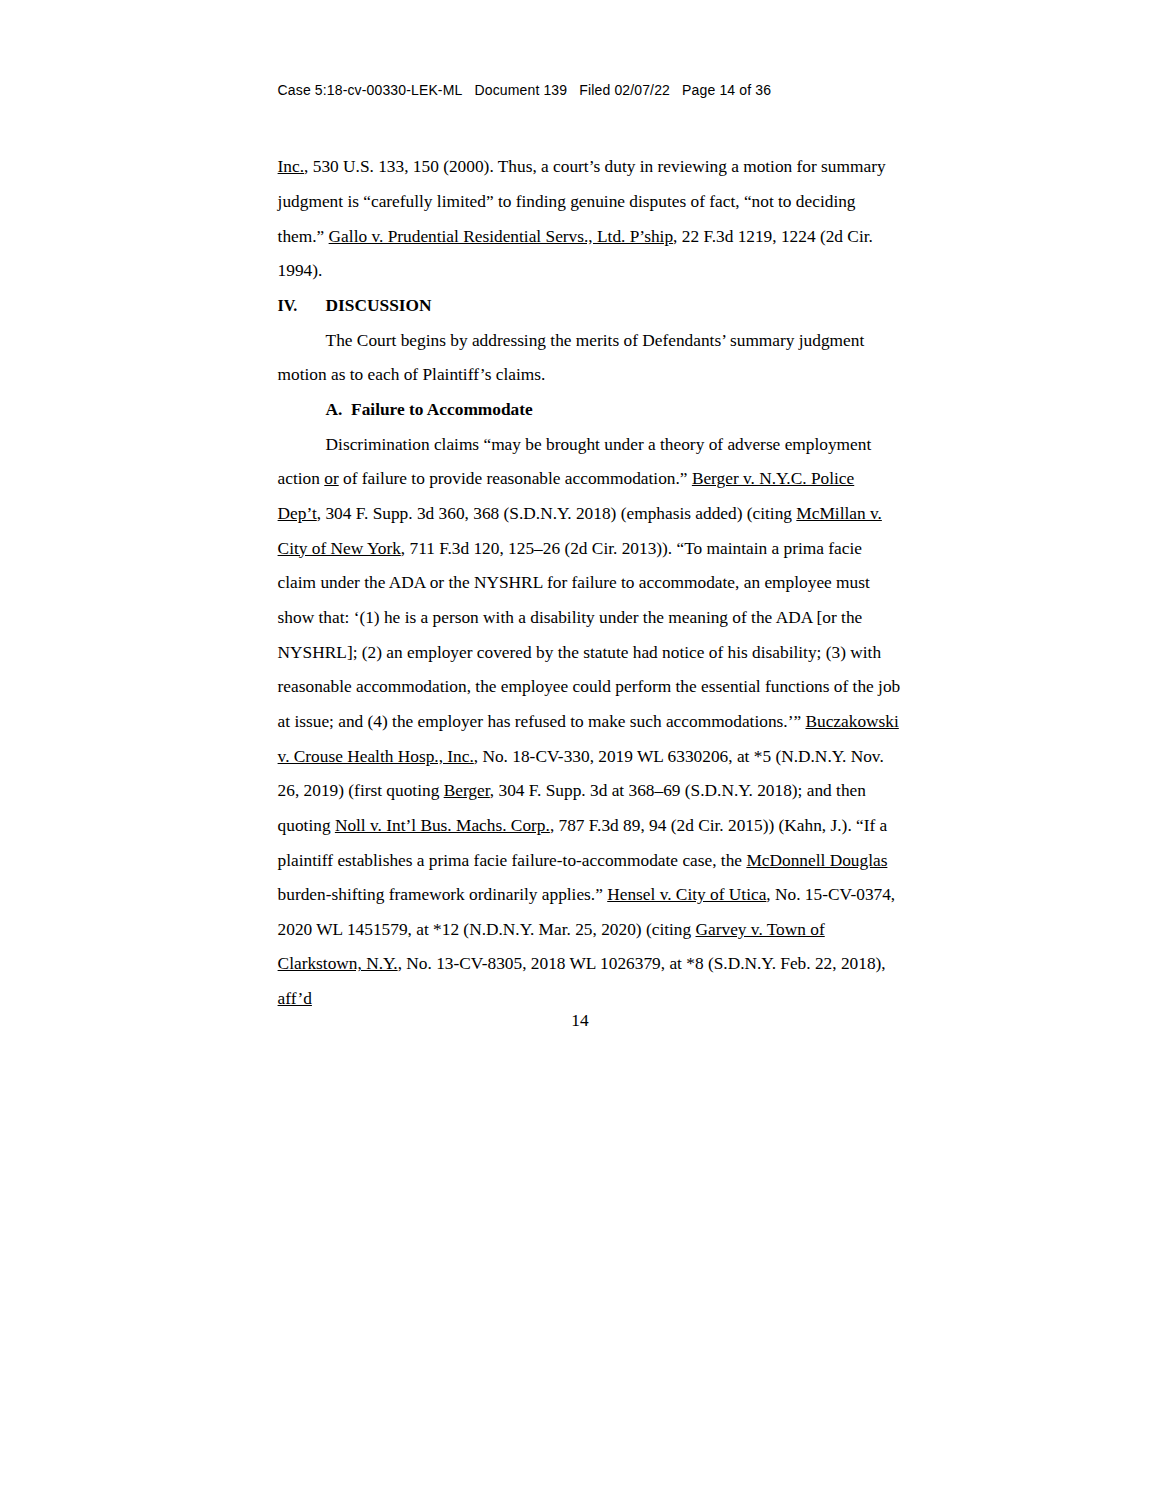Case 5:18-cv-00330-LEK-ML Document 139 Filed 02/07/22 Page 14 of 36
Inc., 530 U.S. 133, 150 (2000). Thus, a court’s duty in reviewing a motion for summary judgment is “carefully limited” to finding genuine disputes of fact, “not to deciding them.” Gallo v. Prudential Residential Servs., Ltd. P’ship, 22 F.3d 1219, 1224 (2d Cir. 1994).
IV.
DISCUSSION
The Court begins by addressing the merits of Defendants’ summary judgment motion as to each of Plaintiff’s claims.
A. Failure to Accommodate
Discrimination claims “may be brought under a theory of adverse employment action or of failure to provide reasonable accommodation.” Berger v. N.Y.C. Police Dep’t, 304 F. Supp. 3d 360, 368 (S.D.N.Y. 2018) (emphasis added) (citing McMillan v. City of New York, 711 F.3d 120, 125–26 (2d Cir. 2013)). “To maintain a prima facie claim under the ADA or the NYSHRL for failure to accommodate, an employee must show that: ‘(1) he is a person with a disability under the meaning of the ADA [or the NYSHRL]; (2) an employer covered by the statute had notice of his disability; (3) with reasonable accommodation, the employee could perform the essential functions of the job at issue; and (4) the employer has refused to make such accommodations.’” Buczakowski v. Crouse Health Hosp., Inc., No. 18-CV-330, 2019 WL 6330206, at *5 (N.D.N.Y. Nov. 26, 2019) (first quoting Berger, 304 F. Supp. 3d at 368–69 (S.D.N.Y. 2018); and then quoting Noll v. Int’l Bus. Machs. Corp., 787 F.3d 89, 94 (2d Cir. 2015)) (Kahn, J.). “If a plaintiff establishes a prima facie failure-to-accommodate case, the McDonnell Douglas burden-shifting framework ordinarily applies.” Hensel v. City of Utica, No. 15-CV-0374, 2020 WL 1451579, at *12 (N.D.N.Y. Mar. 25, 2020) (citing Garvey v. Town of Clarkstown, N.Y., No. 13-CV-8305, 2018 WL 1026379, at *8 (S.D.N.Y. Feb. 22, 2018), aff’d
14